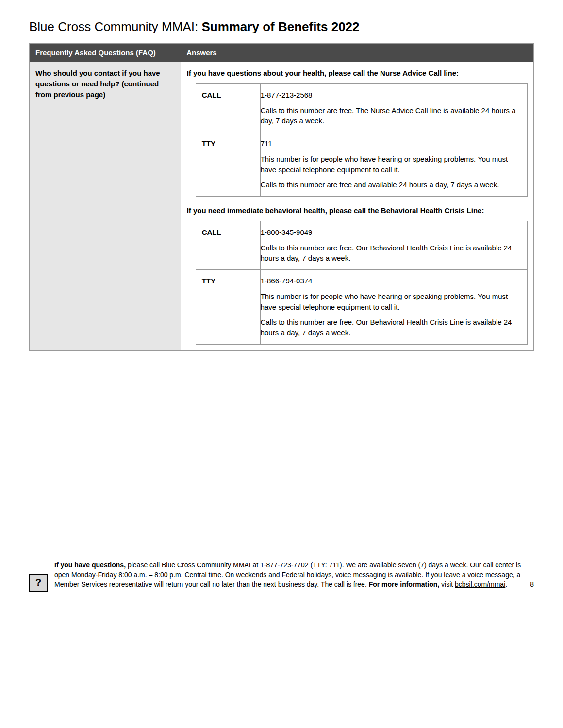Blue Cross Community MMAI: Summary of Benefits 2022
| Frequently Asked Questions (FAQ) | Answers |
| --- | --- |
| Who should you contact if you have questions or need help? (continued from previous page) | If you have questions about your health, please call the Nurse Advice Call line: / CALL / 1-877-213-2568 Calls to this number are free. The Nurse Advice Call line is available 24 hours a day, 7 days a week. / / TTY / 711 This number is for people who have hearing or speaking problems. You must have special telephone equipment to call it. Calls to this number are free and available 24 hours a day, 7 days a week. / If you need immediate behavioral health, please call the Behavioral Health Crisis Line: / CALL / 1-800-345-9049 Calls to this number are free. Our Behavioral Health Crisis Line is available 24 hours a day, 7 days a week. / / TTY / 1-866-794-0374 This number is for people who have hearing or speaking problems. You must have special telephone equipment to call it. Calls to this number are free. Our Behavioral Health Crisis Line is available 24 hours a day, 7 days a week. / |
?
If you have questions, please call Blue Cross Community MMAI at 1-877-723-7702 (TTY: 711). We are available seven (7) days a week. Our call center is open Monday-Friday 8:00 a.m. – 8:00 p.m. Central time. On weekends and Federal holidays, voice messaging is available. If you leave a voice message, a Member Services representative will return your call no later than the next business day. The call is free. For more information, visit bcbsil.com/mmai. 8